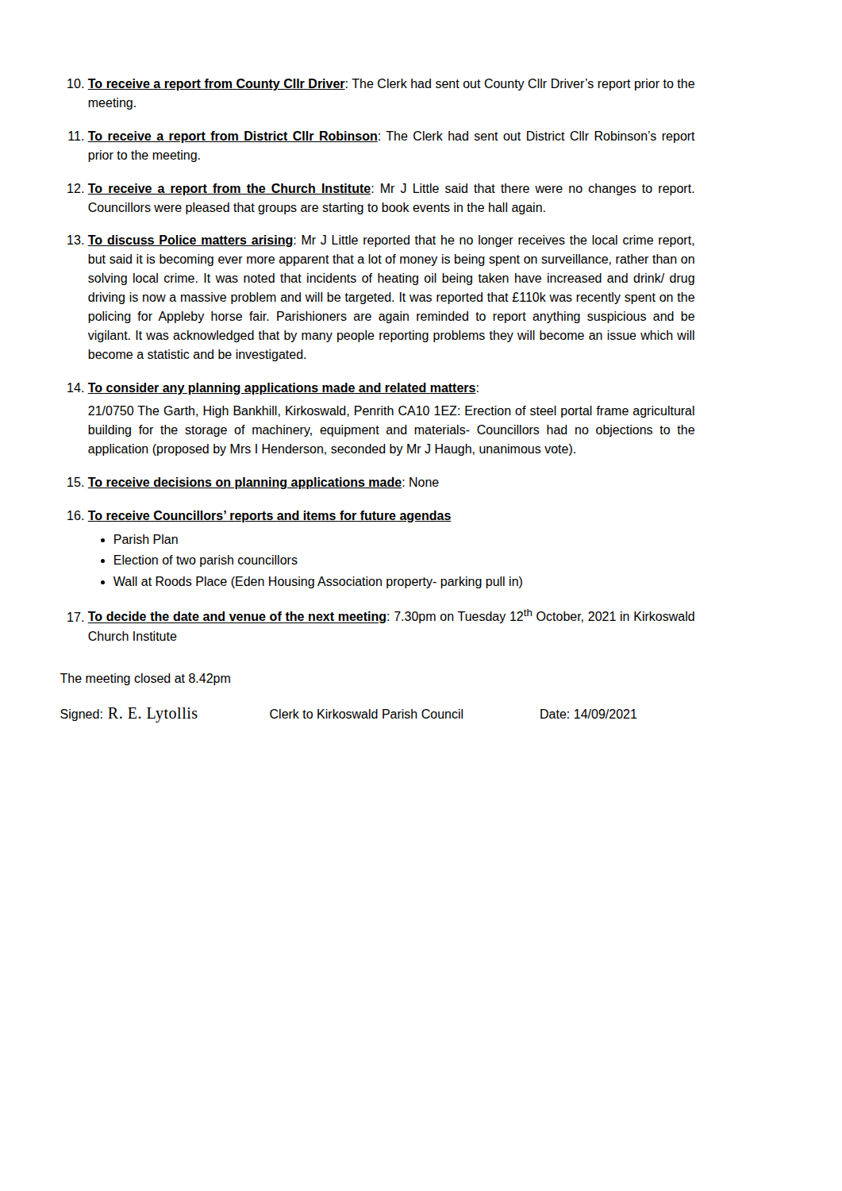To receive a report from County Cllr Driver: The Clerk had sent out County Cllr Driver’s report prior to the meeting.
To receive a report from District Cllr Robinson: The Clerk had sent out District Cllr Robinson’s report prior to the meeting.
To receive a report from the Church Institute: Mr J Little said that there were no changes to report. Councillors were pleased that groups are starting to book events in the hall again.
To discuss Police matters arising: Mr J Little reported that he no longer receives the local crime report, but said it is becoming ever more apparent that a lot of money is being spent on surveillance, rather than on solving local crime. It was noted that incidents of heating oil being taken have increased and drink/ drug driving is now a massive problem and will be targeted. It was reported that £110k was recently spent on the policing for Appleby horse fair. Parishioners are again reminded to report anything suspicious and be vigilant. It was acknowledged that by many people reporting problems they will become an issue which will become a statistic and be investigated.
To consider any planning applications made and related matters: 21/0750 The Garth, High Bankhill, Kirkoswald, Penrith CA10 1EZ: Erection of steel portal frame agricultural building for the storage of machinery, equipment and materials- Councillors had no objections to the application (proposed by Mrs I Henderson, seconded by Mr J Haugh, unanimous vote).
To receive decisions on planning applications made: None
To receive Councillors’ reports and items for future agendas
Parish Plan
Election of two parish councillors
Wall at Roods Place (Eden Housing Association property- parking pull in)
To decide the date and venue of the next meeting: 7.30pm on Tuesday 12th October, 2021 in Kirkoswald Church Institute
The meeting closed at 8.42pm
Signed: R. E. Lytollis Clerk to Kirkoswald Parish Council Date: 14/09/2021